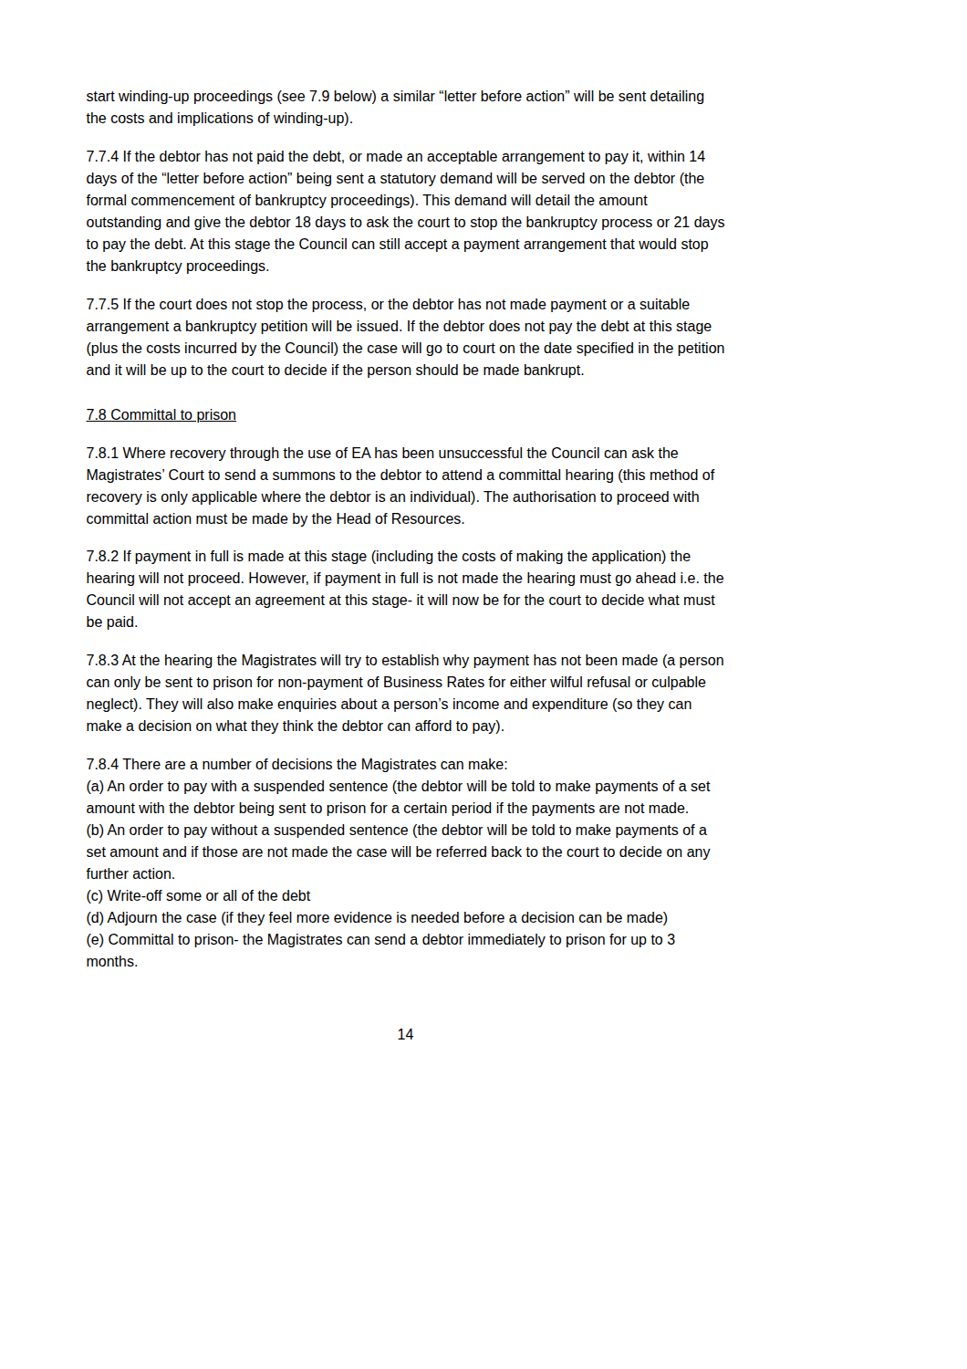start winding-up proceedings (see 7.9 below) a similar “letter before action” will be sent detailing the costs and implications of winding-up).
7.7.4 If the debtor has not paid the debt, or made an acceptable arrangement to pay it, within 14 days of the “letter before action” being sent a statutory demand will be served on the debtor (the formal commencement of bankruptcy proceedings). This demand will detail the amount outstanding and give the debtor 18 days to ask the court to stop the bankruptcy process or 21 days to pay the debt. At this stage the Council can still accept a payment arrangement that would stop the bankruptcy proceedings.
7.7.5 If the court does not stop the process, or the debtor has not made payment or a suitable arrangement a bankruptcy petition will be issued. If the debtor does not pay the debt at this stage (plus the costs incurred by the Council) the case will go to court on the date specified in the petition and it will be up to the court to decide if the person should be made bankrupt.
7.8 Committal to prison
7.8.1 Where recovery through the use of EA has been unsuccessful the Council can ask the Magistrates’ Court to send a summons to the debtor to attend a committal hearing (this method of recovery is only applicable where the debtor is an individual). The authorisation to proceed with committal action must be made by the Head of Resources.
7.8.2 If payment in full is made at this stage (including the costs of making the application) the hearing will not proceed. However, if payment in full is not made the hearing must go ahead i.e. the Council will not accept an agreement at this stage- it will now be for the court to decide what must be paid.
7.8.3 At the hearing the Magistrates will try to establish why payment has not been made (a person can only be sent to prison for non-payment of Business Rates for either wilful refusal or culpable neglect). They will also make enquiries about a person’s income and expenditure (so they can make a decision on what they think the debtor can afford to pay).
7.8.4 There are a number of decisions the Magistrates can make:
(a) An order to pay with a suspended sentence (the debtor will be told to make payments of a set amount with the debtor being sent to prison for a certain period if the payments are not made.
(b) An order to pay without a suspended sentence (the debtor will be told to make payments of a set amount and if those are not made the case will be referred back to the court to decide on any further action.
(c) Write-off some or all of the debt
(d) Adjourn the case (if they feel more evidence is needed before a decision can be made)
(e) Committal to prison- the Magistrates can send a debtor immediately to prison for up to 3 months.
14